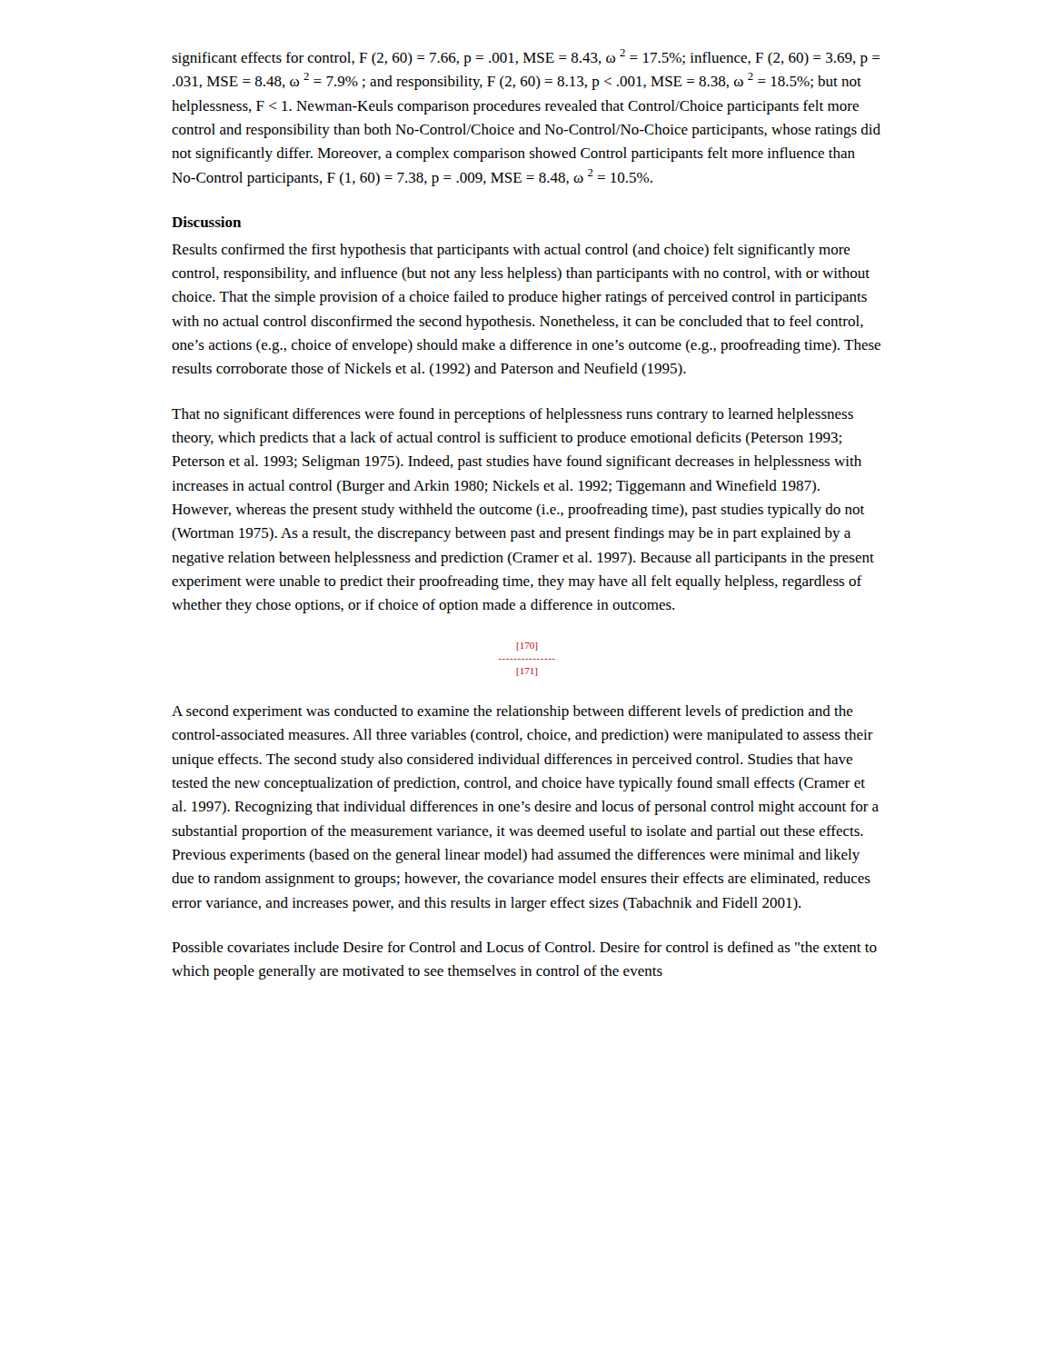significant effects for control, F (2, 60) = 7.66, p = .001, MSE = 8.43, ω 2 = 17.5%; influence, F (2, 60) = 3.69, p = .031, MSE = 8.48, ω 2 = 7.9% ; and responsibility, F (2, 60) = 8.13, p < .001, MSE = 8.38, ω 2 = 18.5%; but not helplessness, F < 1. Newman-Keuls comparison procedures revealed that Control/Choice participants felt more control and responsibility than both No-Control/Choice and No-Control/No-Choice participants, whose ratings did not significantly differ. Moreover, a complex comparison showed Control participants felt more influence than No-Control participants, F (1, 60) = 7.38, p = .009, MSE = 8.48, ω 2 = 10.5%.
Discussion
Results confirmed the first hypothesis that participants with actual control (and choice) felt significantly more control, responsibility, and influence (but not any less helpless) than participants with no control, with or without choice. That the simple provision of a choice failed to produce higher ratings of perceived control in participants with no actual control disconfirmed the second hypothesis. Nonetheless, it can be concluded that to feel control, one’s actions (e.g., choice of envelope) should make a difference in one’s outcome (e.g., proofreading time). These results corroborate those of Nickels et al. (1992) and Paterson and Neufield (1995).
That no significant differences were found in perceptions of helplessness runs contrary to learned helplessness theory, which predicts that a lack of actual control is sufficient to produce emotional deficits (Peterson 1993; Peterson et al. 1993; Seligman 1975). Indeed, past studies have found significant decreases in helplessness with increases in actual control (Burger and Arkin 1980; Nickels et al. 1992; Tiggemann and Winefield 1987). However, whereas the present study withheld the outcome (i.e., proofreading time), past studies typically do not (Wortman 1975). As a result, the discrepancy between past and present findings may be in part explained by a negative relation between helplessness and prediction (Cramer et al. 1997). Because all participants in the present experiment were unable to predict their proofreading time, they may have all felt equally helpless, regardless of whether they chose options, or if choice of option made a difference in outcomes.
[170]
---------------
[171]
A second experiment was conducted to examine the relationship between different levels of prediction and the control-associated measures. All three variables (control, choice, and prediction) were manipulated to assess their unique effects. The second study also considered individual differences in perceived control. Studies that have tested the new conceptualization of prediction, control, and choice have typically found small effects (Cramer et al. 1997). Recognizing that individual differences in one’s desire and locus of personal control might account for a substantial proportion of the measurement variance, it was deemed useful to isolate and partial out these effects. Previous experiments (based on the general linear model) had assumed the differences were minimal and likely due to random assignment to groups; however, the covariance model ensures their effects are eliminated, reduces error variance, and increases power, and this results in larger effect sizes (Tabachnik and Fidell 2001).
Possible covariates include Desire for Control and Locus of Control. Desire for control is defined as "the extent to which people generally are motivated to see themselves in control of the events